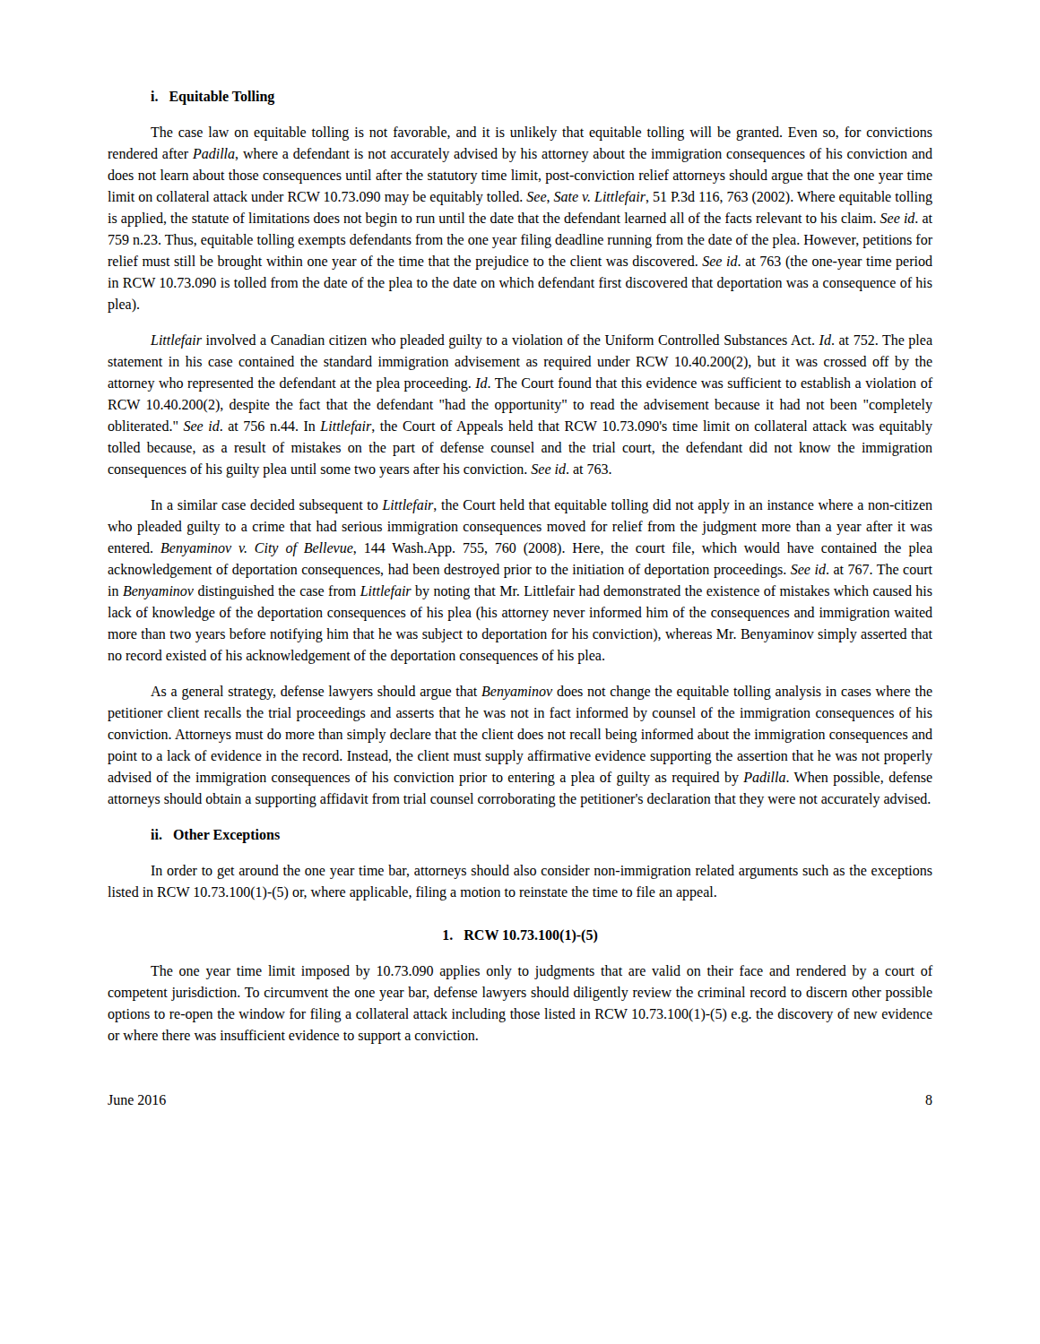i. Equitable Tolling
The case law on equitable tolling is not favorable, and it is unlikely that equitable tolling will be granted. Even so, for convictions rendered after Padilla, where a defendant is not accurately advised by his attorney about the immigration consequences of his conviction and does not learn about those consequences until after the statutory time limit, post-conviction relief attorneys should argue that the one year time limit on collateral attack under RCW 10.73.090 may be equitably tolled. See, Sate v. Littlefair, 51 P.3d 116, 763 (2002). Where equitable tolling is applied, the statute of limitations does not begin to run until the date that the defendant learned all of the facts relevant to his claim. See id. at 759 n.23. Thus, equitable tolling exempts defendants from the one year filing deadline running from the date of the plea. However, petitions for relief must still be brought within one year of the time that the prejudice to the client was discovered. See id. at 763 (the one-year time period in RCW 10.73.090 is tolled from the date of the plea to the date on which defendant first discovered that deportation was a consequence of his plea).
Littlefair involved a Canadian citizen who pleaded guilty to a violation of the Uniform Controlled Substances Act. Id. at 752. The plea statement in his case contained the standard immigration advisement as required under RCW 10.40.200(2), but it was crossed off by the attorney who represented the defendant at the plea proceeding. Id. The Court found that this evidence was sufficient to establish a violation of RCW 10.40.200(2), despite the fact that the defendant "had the opportunity" to read the advisement because it had not been "completely obliterated." See id. at 756 n.44. In Littlefair, the Court of Appeals held that RCW 10.73.090's time limit on collateral attack was equitably tolled because, as a result of mistakes on the part of defense counsel and the trial court, the defendant did not know the immigration consequences of his guilty plea until some two years after his conviction. See id. at 763.
In a similar case decided subsequent to Littlefair, the Court held that equitable tolling did not apply in an instance where a non-citizen who pleaded guilty to a crime that had serious immigration consequences moved for relief from the judgment more than a year after it was entered. Benyaminov v. City of Bellevue, 144 Wash.App. 755, 760 (2008). Here, the court file, which would have contained the plea acknowledgement of deportation consequences, had been destroyed prior to the initiation of deportation proceedings. See id. at 767. The court in Benyaminov distinguished the case from Littlefair by noting that Mr. Littlefair had demonstrated the existence of mistakes which caused his lack of knowledge of the deportation consequences of his plea (his attorney never informed him of the consequences and immigration waited more than two years before notifying him that he was subject to deportation for his conviction), whereas Mr. Benyaminov simply asserted that no record existed of his acknowledgement of the deportation consequences of his plea.
As a general strategy, defense lawyers should argue that Benyaminov does not change the equitable tolling analysis in cases where the petitioner client recalls the trial proceedings and asserts that he was not in fact informed by counsel of the immigration consequences of his conviction. Attorneys must do more than simply declare that the client does not recall being informed about the immigration consequences and point to a lack of evidence in the record. Instead, the client must supply affirmative evidence supporting the assertion that he was not properly advised of the immigration consequences of his conviction prior to entering a plea of guilty as required by Padilla. When possible, defense attorneys should obtain a supporting affidavit from trial counsel corroborating the petitioner's declaration that they were not accurately advised.
ii. Other Exceptions
In order to get around the one year time bar, attorneys should also consider non-immigration related arguments such as the exceptions listed in RCW 10.73.100(1)-(5) or, where applicable, filing a motion to reinstate the time to file an appeal.
1. RCW 10.73.100(1)-(5)
The one year time limit imposed by 10.73.090 applies only to judgments that are valid on their face and rendered by a court of competent jurisdiction. To circumvent the one year bar, defense lawyers should diligently review the criminal record to discern other possible options to re-open the window for filing a collateral attack including those listed in RCW 10.73.100(1)-(5) e.g. the discovery of new evidence or where there was insufficient evidence to support a conviction.
June 2016 8